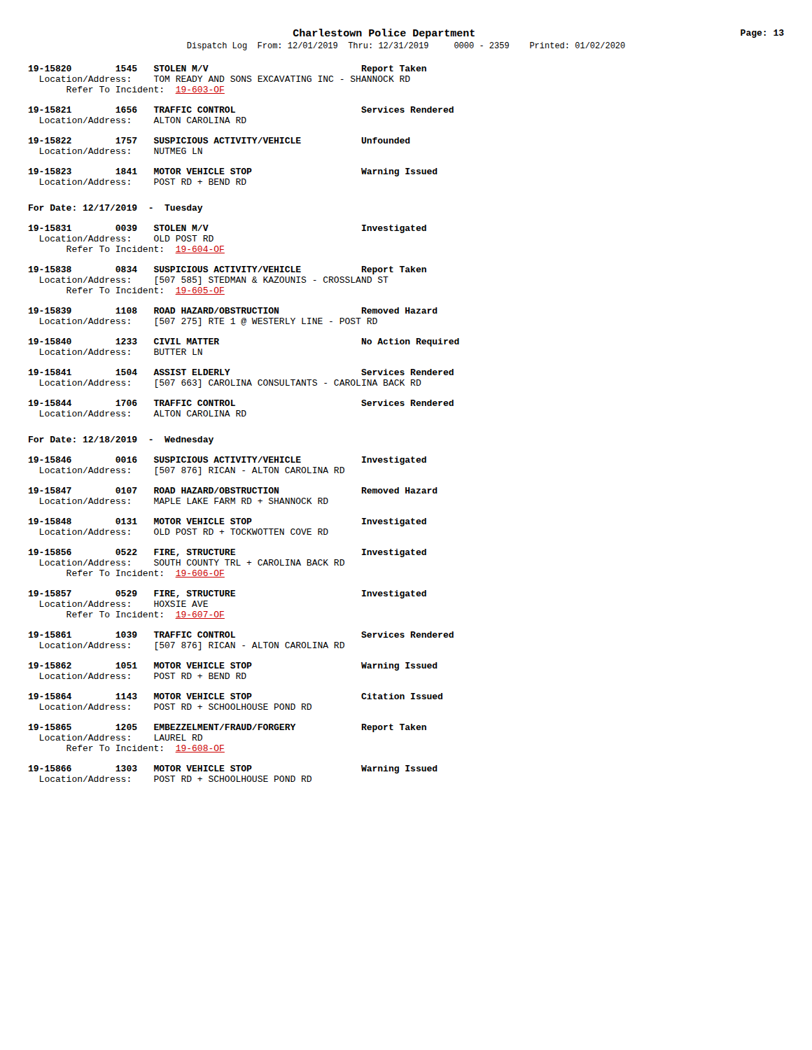Charlestown Police DepartmentPage: 13
Dispatch Log From: 12/01/2019 Thru: 12/31/2019 0000 - 2359 Printed: 01/02/2020
19-15820 1545 STOLEN M/V Report Taken
Location/Address: TOM READY AND SONS EXCAVATING INC - SHANNOCK RD
Refer To Incident: 19-603-OF
19-15821 1656 TRAFFIC CONTROL Services Rendered
Location/Address: ALTON CAROLINA RD
19-15822 1757 SUSPICIOUS ACTIVITY/VEHICLE Unfounded
Location/Address: NUTMEG LN
19-15823 1841 MOTOR VEHICLE STOP Warning Issued
Location/Address: POST RD + BEND RD
For Date: 12/17/2019 - Tuesday
19-15831 0039 STOLEN M/V Investigated
Location/Address: OLD POST RD
Refer To Incident: 19-604-OF
19-15838 0834 SUSPICIOUS ACTIVITY/VEHICLE Report Taken
Location/Address: [507 585] STEDMAN & KAZOUNIS - CROSSLAND ST
Refer To Incident: 19-605-OF
19-15839 1108 ROAD HAZARD/OBSTRUCTION Removed Hazard
Location/Address: [507 275] RTE 1 @ WESTERLY LINE - POST RD
19-15840 1233 CIVIL MATTER No Action Required
Location/Address: BUTTER LN
19-15841 1504 ASSIST ELDERLY Services Rendered
Location/Address: [507 663] CAROLINA CONSULTANTS - CAROLINA BACK RD
19-15844 1706 TRAFFIC CONTROL Services Rendered
Location/Address: ALTON CAROLINA RD
For Date: 12/18/2019 - Wednesday
19-15846 0016 SUSPICIOUS ACTIVITY/VEHICLE Investigated
Location/Address: [507 876] RICAN - ALTON CAROLINA RD
19-15847 0107 ROAD HAZARD/OBSTRUCTION Removed Hazard
Location/Address: MAPLE LAKE FARM RD + SHANNOCK RD
19-15848 0131 MOTOR VEHICLE STOP Investigated
Location/Address: OLD POST RD + TOCKWOTTEN COVE RD
19-15856 0522 FIRE, STRUCTURE Investigated
Location/Address: SOUTH COUNTY TRL + CAROLINA BACK RD
Refer To Incident: 19-606-OF
19-15857 0529 FIRE, STRUCTURE Investigated
Location/Address: HOXSIE AVE
Refer To Incident: 19-607-OF
19-15861 1039 TRAFFIC CONTROL Services Rendered
Location/Address: [507 876] RICAN - ALTON CAROLINA RD
19-15862 1051 MOTOR VEHICLE STOP Warning Issued
Location/Address: POST RD + BEND RD
19-15864 1143 MOTOR VEHICLE STOP Citation Issued
Location/Address: POST RD + SCHOOLHOUSE POND RD
19-15865 1205 EMBEZZELMENT/FRAUD/FORGERY Report Taken
Location/Address: LAUREL RD
Refer To Incident: 19-608-OF
19-15866 1303 MOTOR VEHICLE STOP Warning Issued
Location/Address: POST RD + SCHOOLHOUSE POND RD